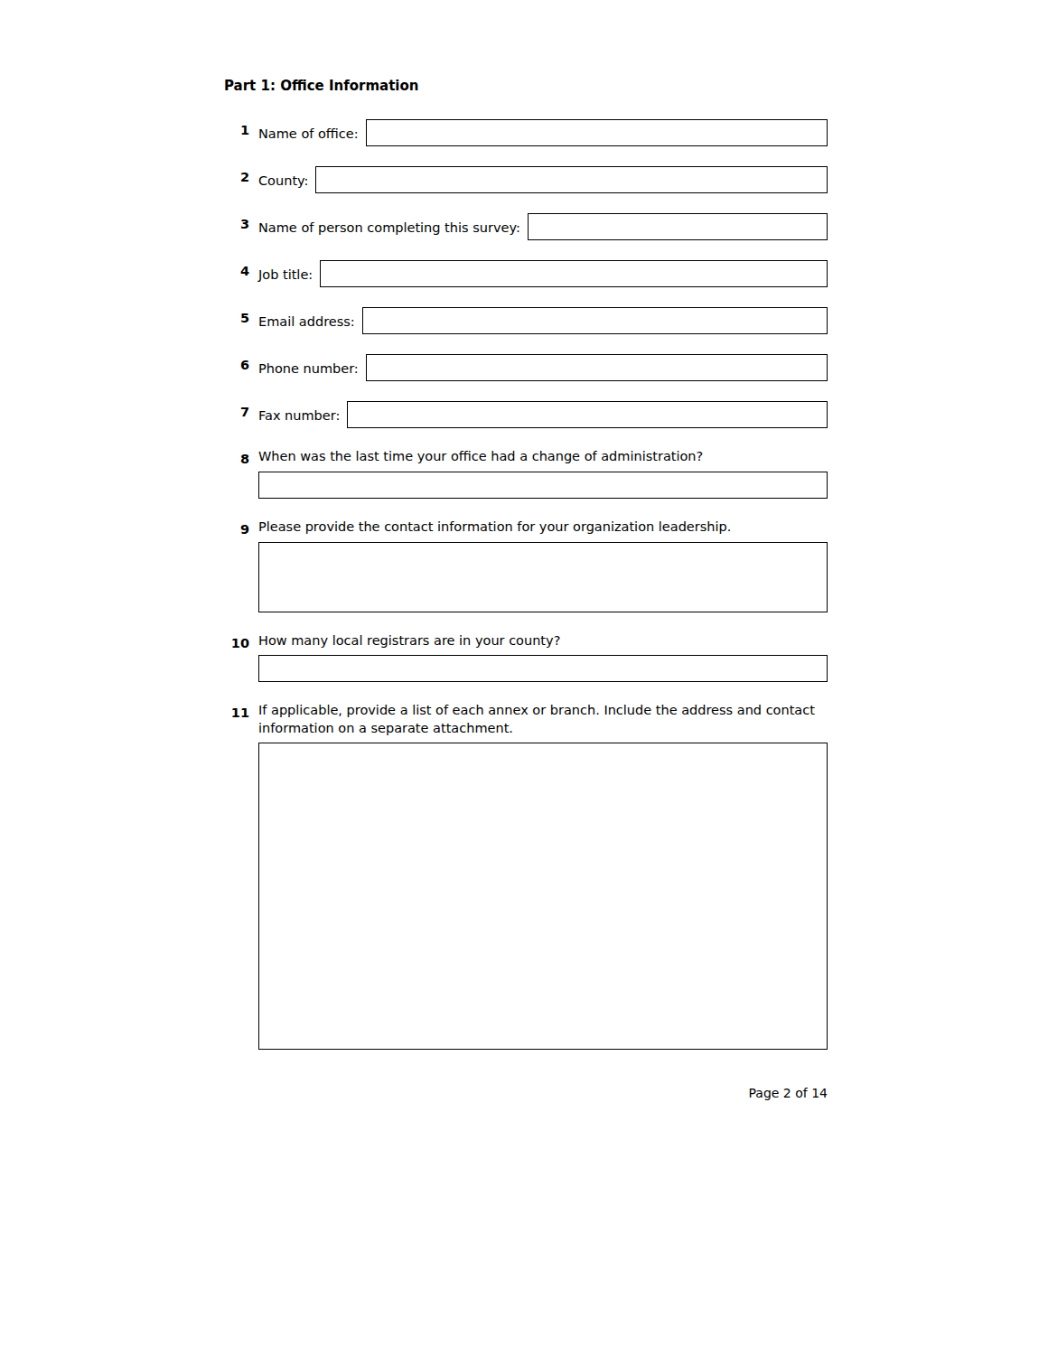Part 1: Office Information
1
Name of office:
2
County:
3
Name of person completing this survey:
4
Job title:
5
Email address:
6
Phone number:
7
Fax number:
8
When was the last time your office had a change of administration?
9
Please provide the contact information for your organization leadership.
10
How many local registrars are in your county?
11
If applicable, provide a list of each annex or branch. Include the address and contact information on a separate attachment.
Page 2 of 14